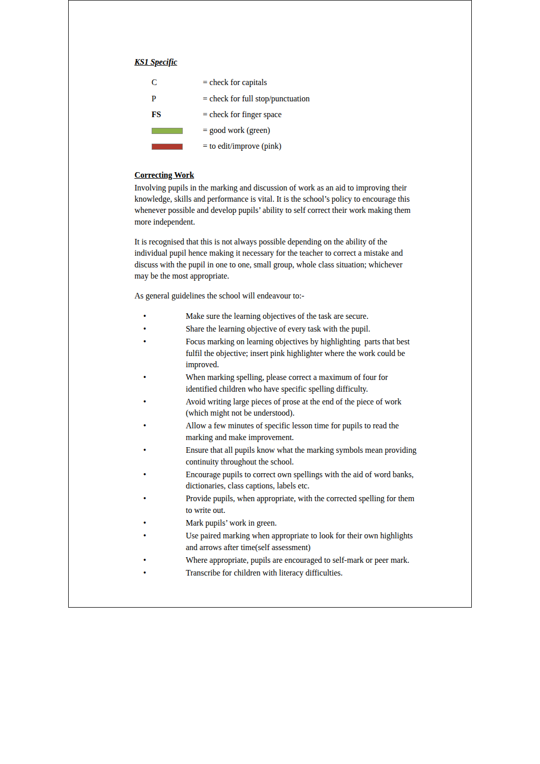KS1 Specific
| C | = check for capitals |
| P | = check for full stop/punctuation |
| FS | = check for finger space |
| | = good work (green) |
| | = to edit/improve (pink) |
Correcting Work
Involving pupils in the marking and discussion of work as an aid to improving their knowledge, skills and performance is vital. It is the school’s policy to encourage this whenever possible and develop pupils’ ability to self correct their work making them more independent.
It is recognised that this is not always possible depending on the ability of the individual pupil hence making it necessary for the teacher to correct a mistake and discuss with the pupil in one to one, small group, whole class situation; whichever may be the most appropriate.
As general guidelines the school will endeavour to:-
Make sure the learning objectives of the task are secure.
Share the learning objective of every task with the pupil.
Focus marking on learning objectives by highlighting parts that best fulfil the objective; insert pink highlighter where the work could be improved.
When marking spelling, please correct a maximum of four for identified children who have specific spelling difficulty.
Avoid writing large pieces of prose at the end of the piece of work (which might not be understood).
Allow a few minutes of specific lesson time for pupils to read the marking and make improvement.
Ensure that all pupils know what the marking symbols mean providing continuity throughout the school.
Encourage pupils to correct own spellings with the aid of word banks, dictionaries, class captions, labels etc.
Provide pupils, when appropriate, with the corrected spelling for them to write out.
Mark pupils’ work in green.
Use paired marking when appropriate to look for their own highlights and arrows after time(self assessment)
Where appropriate, pupils are encouraged to self-mark or peer mark.
Transcribe for children with literacy difficulties.